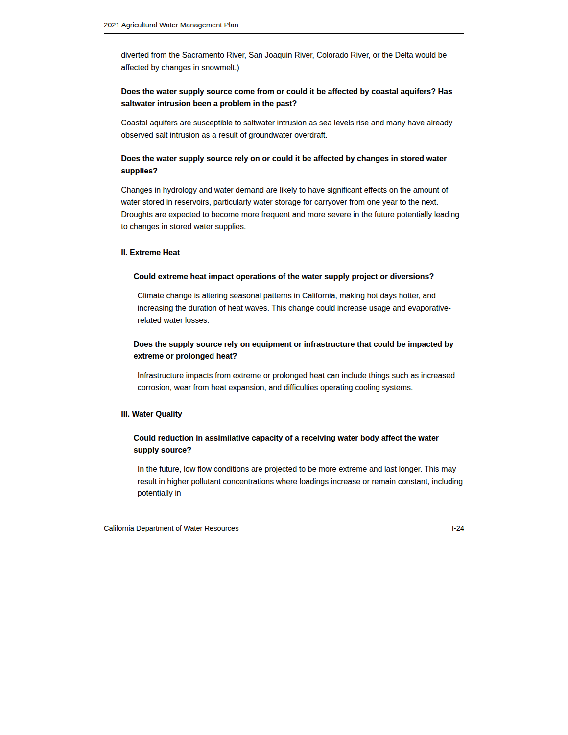2021 Agricultural Water Management Plan
diverted from the Sacramento River, San Joaquin River, Colorado River, or the Delta would be affected by changes in snowmelt.)
Does the water supply source come from or could it be affected by coastal aquifers? Has saltwater intrusion been a problem in the past?
Coastal aquifers are susceptible to saltwater intrusion as sea levels rise and many have already observed salt intrusion as a result of groundwater overdraft.
Does the water supply source rely on or could it be affected by changes in stored water supplies?
Changes in hydrology and water demand are likely to have significant effects on the amount of water stored in reservoirs, particularly water storage for carryover from one year to the next. Droughts are expected to become more frequent and more severe in the future potentially leading to changes in stored water supplies.
II. Extreme Heat
Could extreme heat impact operations of the water supply project or diversions?
Climate change is altering seasonal patterns in California, making hot days hotter, and increasing the duration of heat waves. This change could increase usage and evaporative-related water losses.
Does the supply source rely on equipment or infrastructure that could be impacted by extreme or prolonged heat?
Infrastructure impacts from extreme or prolonged heat can include things such as increased corrosion, wear from heat expansion, and difficulties operating cooling systems.
III. Water Quality
Could reduction in assimilative capacity of a receiving water body affect the water supply source?
In the future, low flow conditions are projected to be more extreme and last longer. This may result in higher pollutant concentrations where loadings increase or remain constant, including potentially in
California Department of Water Resources I-24